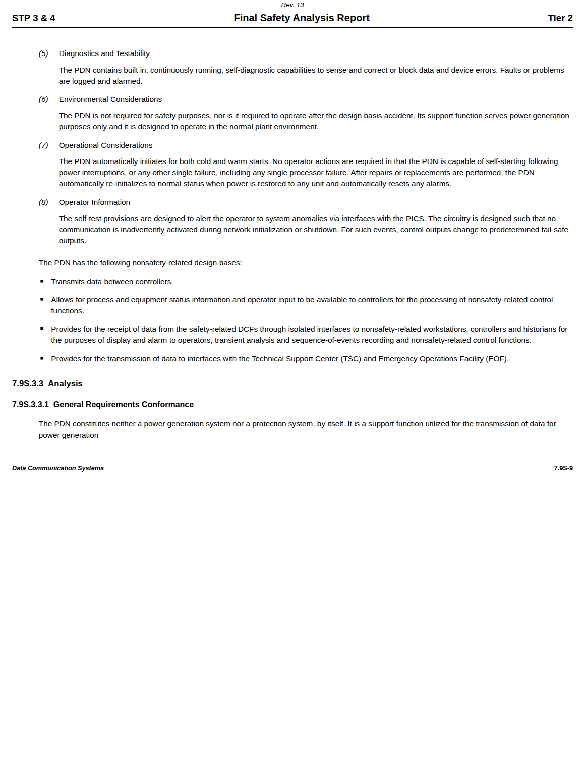Rev. 13
STP 3 & 4
Final Safety Analysis Report
Tier 2
(5) Diagnostics and Testability
The PDN contains built in, continuously running, self-diagnostic capabilities to sense and correct or block data and device errors. Faults or problems are logged and alarmed.
(6) Environmental Considerations
The PDN is not required for safety purposes, nor is it required to operate after the design basis accident. Its support function serves power generation purposes only and it is designed to operate in the normal plant environment.
(7) Operational Considerations
The PDN automatically initiates for both cold and warm starts. No operator actions are required in that the PDN is capable of self-starting following power interruptions, or any other single failure, including any single processor failure. After repairs or replacements are performed, the PDN automatically re-initializes to normal status when power is restored to any unit and automatically resets any alarms.
(8) Operator Information
The self-test provisions are designed to alert the operator to system anomalies via interfaces with the PICS. The circuitry is designed such that no communication is inadvertently activated during network initialization or shutdown. For such events, control outputs change to predetermined fail-safe outputs.
The PDN has the following nonsafety-related design bases:
Transmits data between controllers.
Allows for process and equipment status information and operator input to be available to controllers for the processing of nonsafety-related control functions.
Provides for the receipt of data from the safety-related DCFs through isolated interfaces to nonsafety-related workstations, controllers and historians for the purposes of display and alarm to operators, transient analysis and sequence-of-events recording and nonsafety-related control functions.
Provides for the transmission of data to interfaces with the Technical Support Center (TSC) and Emergency Operations Facility (EOF).
7.9S.3.3 Analysis
7.9S.3.3.1 General Requirements Conformance
The PDN constitutes neither a power generation system nor a protection system, by itself. It is a support function utilized for the transmission of data for power generation
Data Communication Systems
7.9S-9